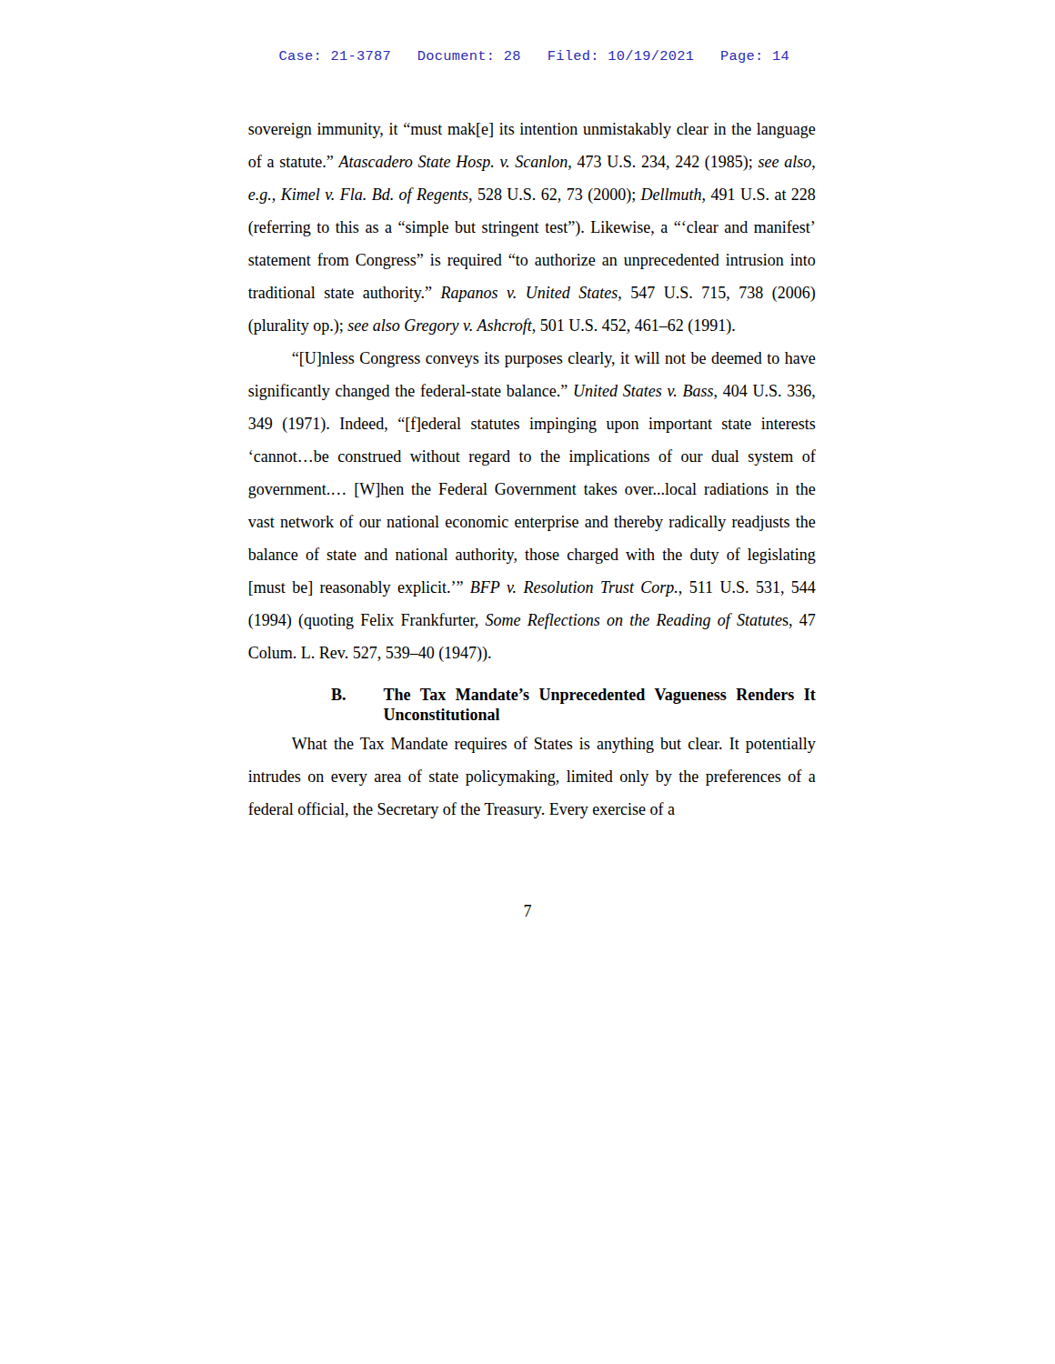Case: 21-3787 Document: 28 Filed: 10/19/2021 Page: 14
sovereign immunity, it “must mak[e] its intention unmistakably clear in the language of a statute.” Atascadero State Hosp. v. Scanlon, 473 U.S. 234, 242 (1985); see also, e.g., Kimel v. Fla. Bd. of Regents, 528 U.S. 62, 73 (2000); Dellmuth, 491 U.S. at 228 (referring to this as a “simple but stringent test”). Likewise, a “‘clear and manifest’ statement from Congress” is required “to authorize an unprecedented intrusion into traditional state authority.” Rapanos v. United States, 547 U.S. 715, 738 (2006) (plurality op.); see also Gregory v. Ashcroft, 501 U.S. 452, 461–62 (1991).
“[U]nless Congress conveys its purposes clearly, it will not be deemed to have significantly changed the federal-state balance.” United States v. Bass, 404 U.S. 336, 349 (1971). Indeed, “[f]ederal statutes impinging upon important state interests ‘cannot…be construed without regard to the implications of our dual system of government.… [W]hen the Federal Government takes over...local radiations in the vast network of our national economic enterprise and thereby radically readjusts the balance of state and national authority, those charged with the duty of legislating [must be] reasonably explicit.’” BFP v. Resolution Trust Corp., 511 U.S. 531, 544 (1994) (quoting Felix Frankfurter, Some Reflections on the Reading of Statutes, 47 Colum. L. Rev. 527, 539–40 (1947)).
B.
The Tax Mandate’s Unprecedented Vagueness Renders It Unconstitutional
What the Tax Mandate requires of States is anything but clear. It potentially intrudes on every area of state policymaking, limited only by the preferences of a federal official, the Secretary of the Treasury. Every exercise of a
7